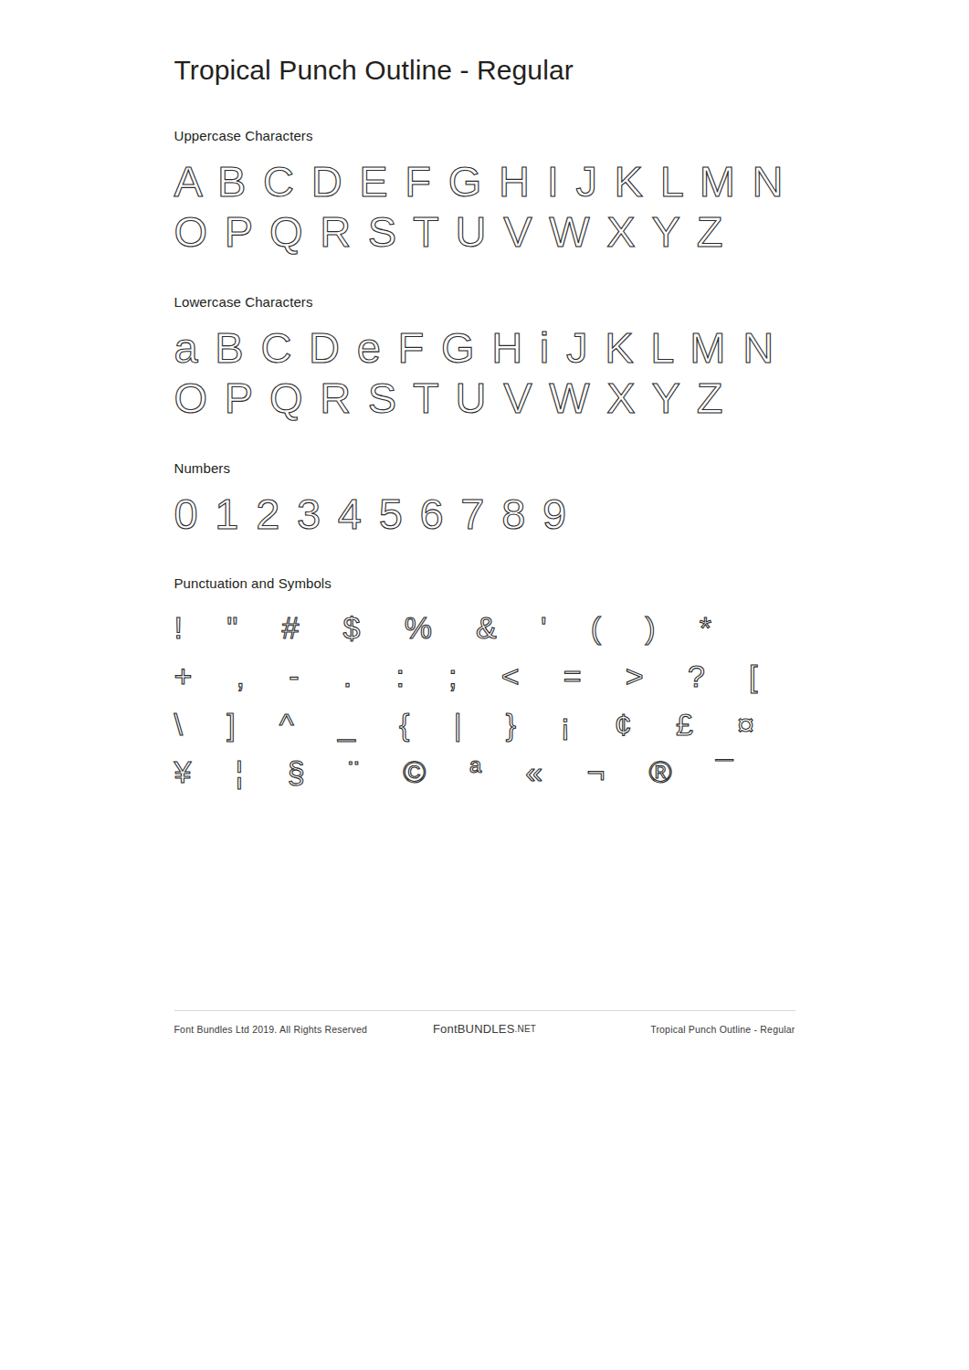Tropical Punch Outline - Regular
Uppercase Characters
A B C D E F G H I J K L M N
O P Q R S T U V W X Y Z
Lowercase Characters
a B C D e F G H i J K L M N
O P Q R S T U V W X Y Z
Numbers
0 1 2 3 4 5 6 7 8 9
Punctuation and Symbols
! " # $ % & ' ( ) *
+ , - . : ; < = > ? [
\ ] ^ _ { | } ¡ ¢ £ ¤
¥ ¦ § ¨ © ª « ¬ ® ¯
Font Bundles Ltd 2019. All Rights Reserved
FontBUNDLES.NET
Tropical Punch Outline - Regular